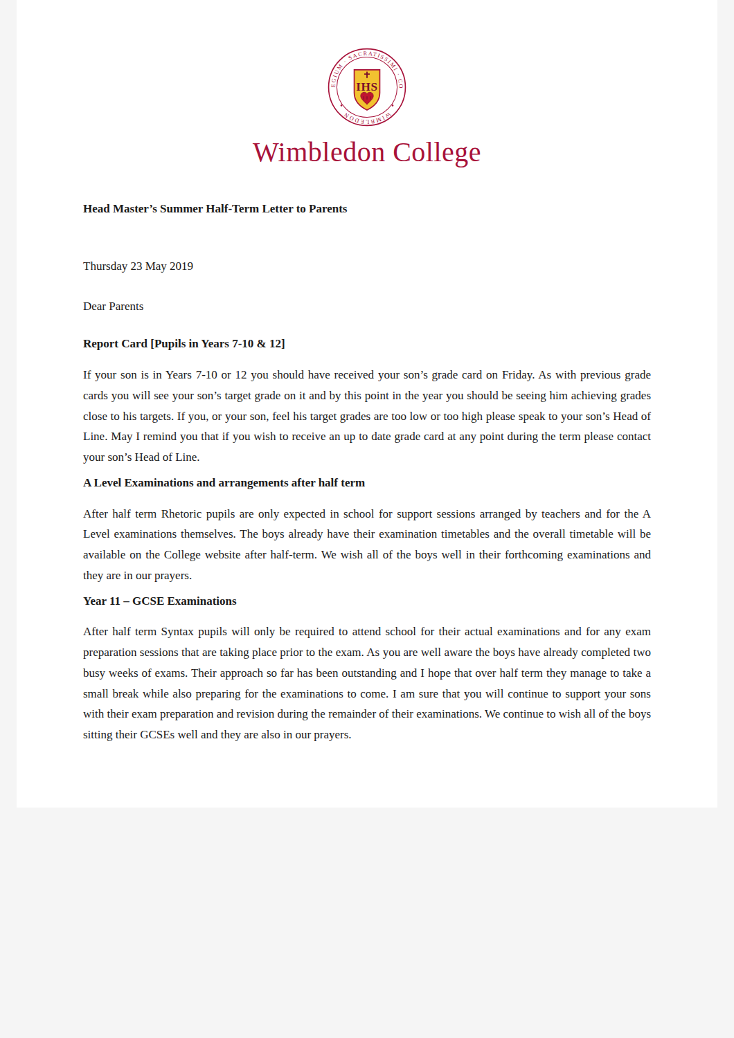COLLEGIUM · SACRATISSIMI · CORDIS WIMBLEDON IHS
Wimbledon College
Head Master’s Summer Half-Term Letter to Parents
Thursday 23 May 2019
Dear Parents
Report Card [Pupils in Years 7-10 & 12]
If your son is in Years 7-10 or 12 you should have received your son’s grade card on Friday. As with previous grade cards you will see your son’s target grade on it and by this point in the year you should be seeing him achieving grades close to his targets. If you, or your son, feel his target grades are too low or too high please speak to your son’s Head of Line. May I remind you that if you wish to receive an up to date grade card at any point during the term please contact your son’s Head of Line.
A Level Examinations and arrangements after half term
After half term Rhetoric pupils are only expected in school for support sessions arranged by teachers and for the A Level examinations themselves. The boys already have their examination timetables and the overall timetable will be available on the College website after half-term. We wish all of the boys well in their forthcoming examinations and they are in our prayers.
Year 11 – GCSE Examinations
After half term Syntax pupils will only be required to attend school for their actual examinations and for any exam preparation sessions that are taking place prior to the exam. As you are well aware the boys have already completed two busy weeks of exams. Their approach so far has been outstanding and I hope that over half term they manage to take a small break while also preparing for the examinations to come. I am sure that you will continue to support your sons with their exam preparation and revision during the remainder of their examinations. We continue to wish all of the boys sitting their GCSEs well and they are also in our prayers.